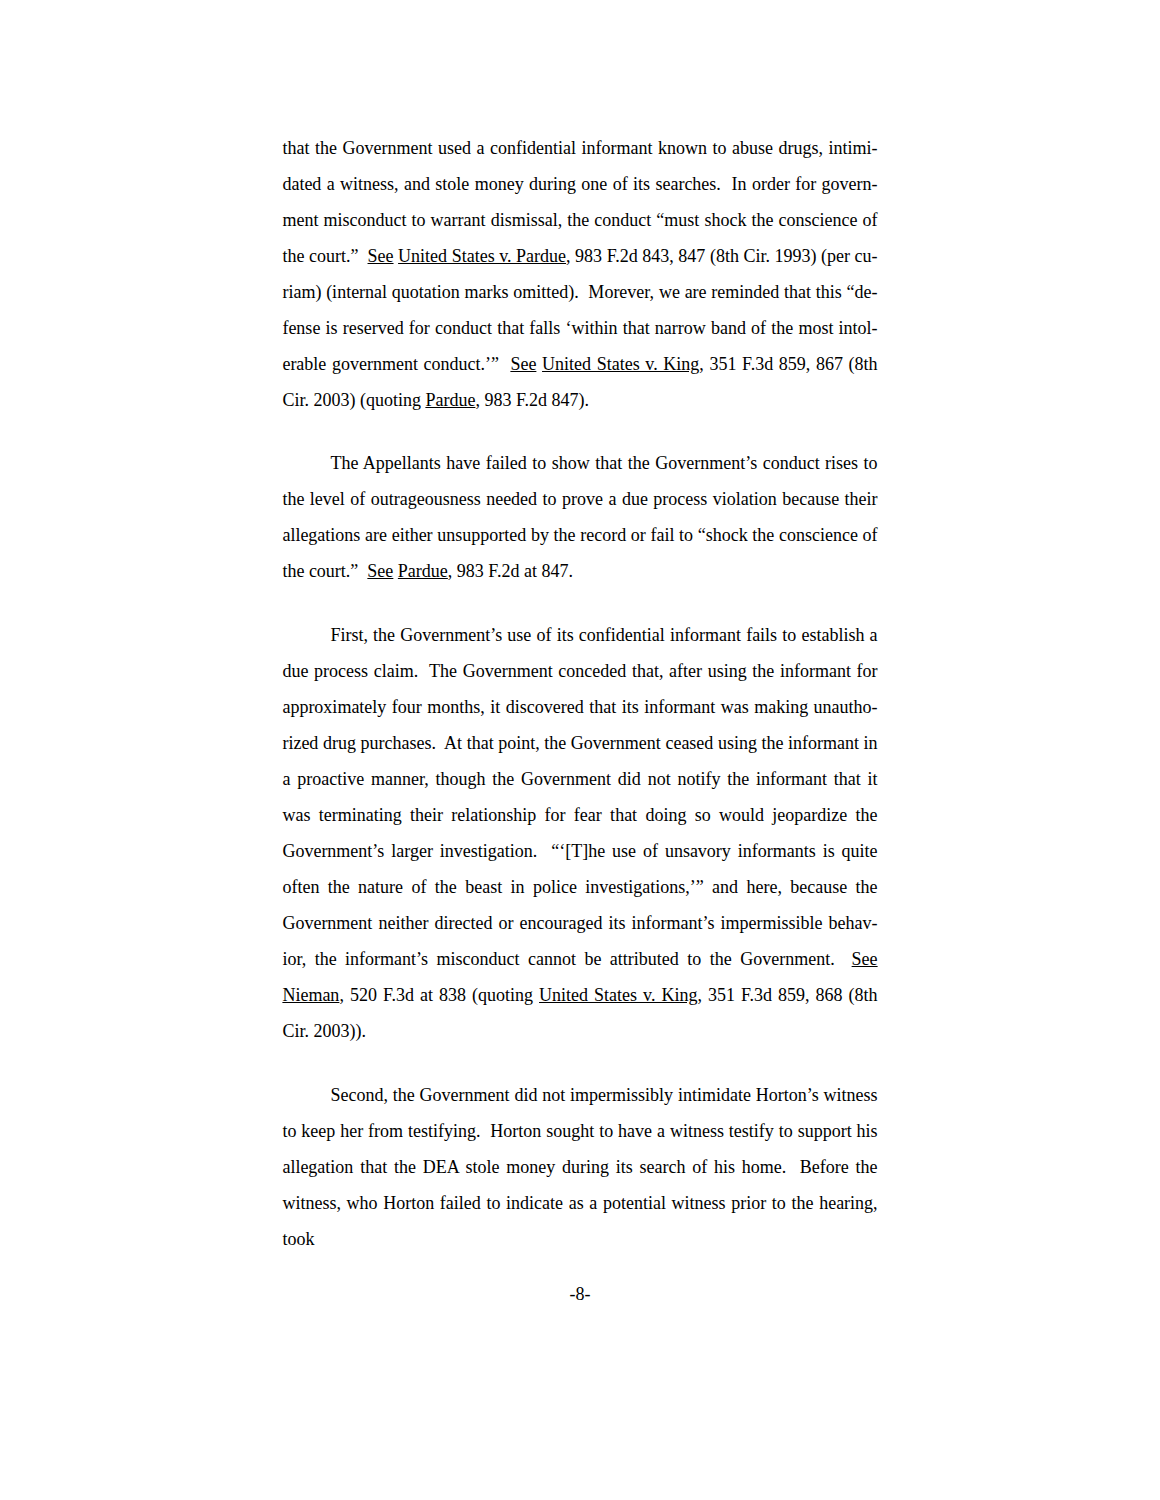that the Government used a confidential informant known to abuse drugs, intimidated a witness, and stole money during one of its searches. In order for government misconduct to warrant dismissal, the conduct “must shock the conscience of the court.” See United States v. Pardue, 983 F.2d 843, 847 (8th Cir. 1993) (per curiam) (internal quotation marks omitted). Morever, we are reminded that this “defense is reserved for conduct that falls ‘within that narrow band of the most intolerable government conduct.’” See United States v. King, 351 F.3d 859, 867 (8th Cir. 2003) (quoting Pardue, 983 F.2d 847).
The Appellants have failed to show that the Government’s conduct rises to the level of outrageousness needed to prove a due process violation because their allegations are either unsupported by the record or fail to “shock the conscience of the court.” See Pardue, 983 F.2d at 847.
First, the Government’s use of its confidential informant fails to establish a due process claim. The Government conceded that, after using the informant for approximately four months, it discovered that its informant was making unauthorized drug purchases. At that point, the Government ceased using the informant in a proactive manner, though the Government did not notify the informant that it was terminating their relationship for fear that doing so would jeopardize the Government’s larger investigation. “‘[T]he use of unsavory informants is quite often the nature of the beast in police investigations,’” and here, because the Government neither directed or encouraged its informant’s impermissible behavior, the informant’s misconduct cannot be attributed to the Government. See Nieman, 520 F.3d at 838 (quoting United States v. King, 351 F.3d 859, 868 (8th Cir. 2003)).
Second, the Government did not impermissibly intimidate Horton’s witness to keep her from testifying. Horton sought to have a witness testify to support his allegation that the DEA stole money during its search of his home. Before the witness, who Horton failed to indicate as a potential witness prior to the hearing, took
-8-